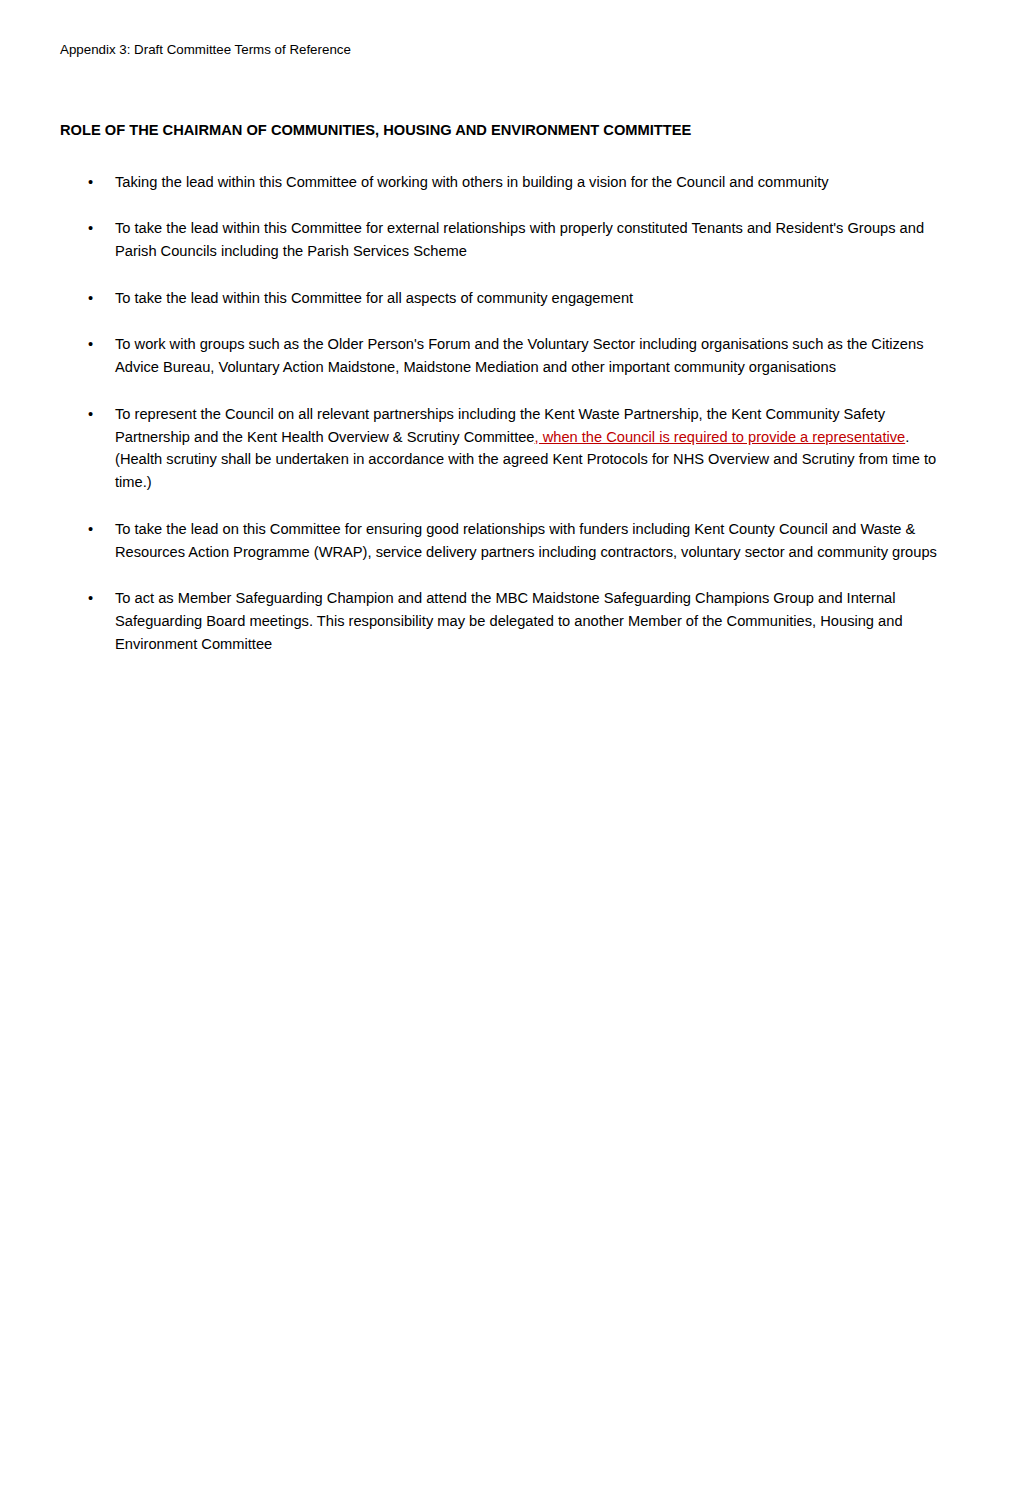Appendix 3: Draft Committee Terms of Reference
Role of the Chairman of Communities, Housing and Environment Committee
Taking the lead within this Committee of working with others in building a vision for the Council and community
To take the lead within this Committee for external relationships with properly constituted Tenants and Resident's Groups and Parish Councils including the Parish Services Scheme
To take the lead within this Committee for all aspects of community engagement
To work with groups such as the Older Person's Forum and the Voluntary Sector including organisations such as the Citizens Advice Bureau, Voluntary Action Maidstone, Maidstone Mediation and other important community organisations
To represent the Council on all relevant partnerships including the Kent Waste Partnership, the Kent Community Safety Partnership and the Kent Health Overview & Scrutiny Committee, when the Council is required to provide a representative. (Health scrutiny shall be undertaken in accordance with the agreed Kent Protocols for NHS Overview and Scrutiny from time to time.)
To take the lead on this Committee for ensuring good relationships with funders including Kent County Council and Waste & Resources Action Programme (WRAP), service delivery partners including contractors, voluntary sector and community groups
To act as Member Safeguarding Champion and attend the MBC Maidstone Safeguarding Champions Group and Internal Safeguarding Board meetings. This responsibility may be delegated to another Member of the Communities, Housing and Environment Committee